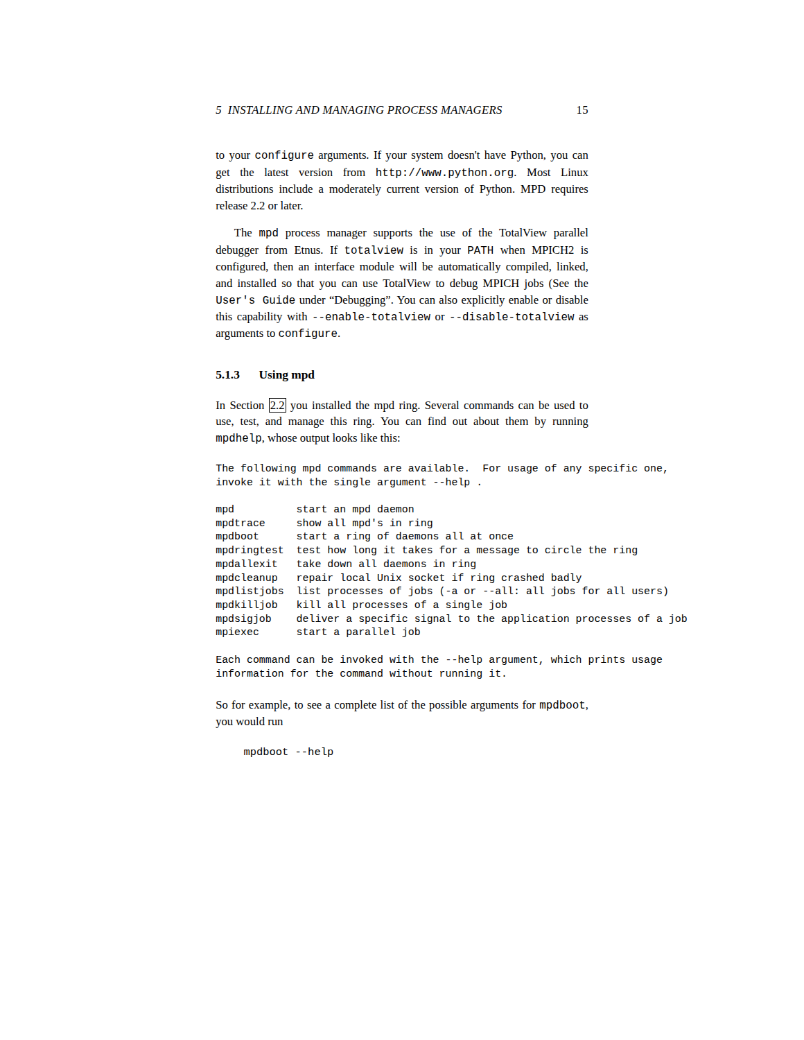5 INSTALLING AND MANAGING PROCESS MANAGERS 15
to your configure arguments. If your system doesn't have Python, you can get the latest version from http://www.python.org. Most Linux distributions include a moderately current version of Python. MPD requires release 2.2 or later.
The mpd process manager supports the use of the TotalView parallel debugger from Etnus. If totalview is in your PATH when MPICH2 is configured, then an interface module will be automatically compiled, linked, and installed so that you can use TotalView to debug MPICH jobs (See the User's Guide under “Debugging”. You can also explicitly enable or disable this capability with --enable-totalview or --disable-totalview as arguments to configure.
5.1.3 Using mpd
In Section 2.2 you installed the mpd ring. Several commands can be used to use, test, and manage this ring. You can find out about them by running mpdhelp, whose output looks like this:
The following mpd commands are available.  For usage of any specific one,
invoke it with the single argument --help .

mpd          start an mpd daemon
mpdtrace     show all mpd's in ring
mpdboot      start a ring of daemons all at once
mpdringtest  test how long it takes for a message to circle the ring
mpdallexit   take down all daemons in ring
mpdcleanup   repair local Unix socket if ring crashed badly
mpdlistjobs  list processes of jobs (-a or --all: all jobs for all users)
mpdkilljob   kill all processes of a single job
mpdsigjob    deliver a specific signal to the application processes of a job
mpiexec      start a parallel job

Each command can be invoked with the --help argument, which prints usage
information for the command without running it.
So for example, to see a complete list of the possible arguments for mpdboot, you would run
mpdboot --help